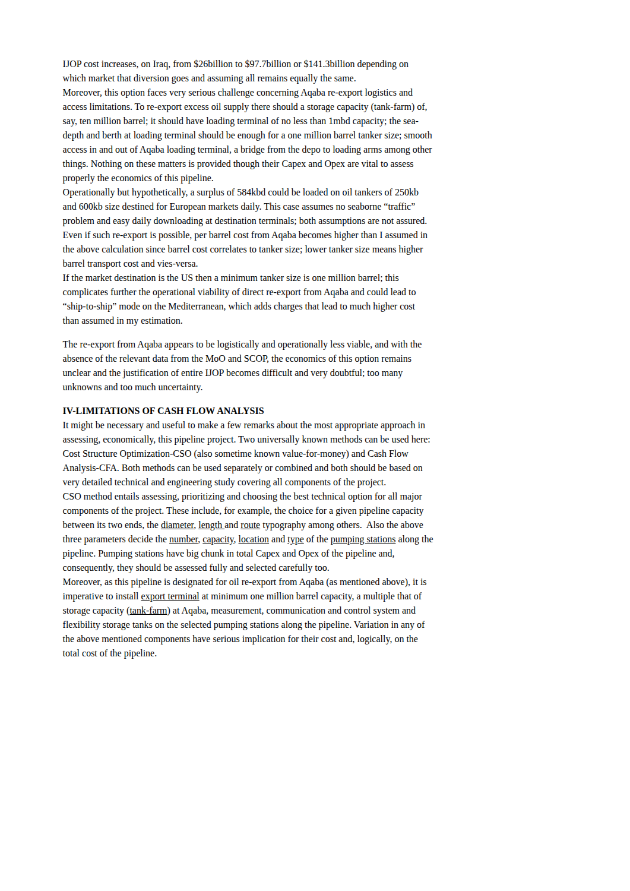IJOP cost increases, on Iraq, from $26billion to $97.7billion or $141.3billion depending on which market that diversion goes and assuming all remains equally the same.
Moreover, this option faces very serious challenge concerning Aqaba re-export logistics and access limitations. To re-export excess oil supply there should a storage capacity (tank-farm) of, say, ten million barrel; it should have loading terminal of no less than 1mbd capacity; the sea-depth and berth at loading terminal should be enough for a one million barrel tanker size; smooth access in and out of Aqaba loading terminal, a bridge from the depo to loading arms among other things. Nothing on these matters is provided though their Capex and Opex are vital to assess properly the economics of this pipeline.
Operationally but hypothetically, a surplus of 584kbd could be loaded on oil tankers of 250kb and 600kb size destined for European markets daily. This case assumes no seaborne “traffic” problem and easy daily downloading at destination terminals; both assumptions are not assured. Even if such re-export is possible, per barrel cost from Aqaba becomes higher than I assumed in the above calculation since barrel cost correlates to tanker size; lower tanker size means higher barrel transport cost and vies-versa.
If the market destination is the US then a minimum tanker size is one million barrel; this complicates further the operational viability of direct re-export from Aqaba and could lead to “ship-to-ship” mode on the Mediterranean, which adds charges that lead to much higher cost than assumed in my estimation.
The re-export from Aqaba appears to be logistically and operationally less viable, and with the absence of the relevant data from the MoO and SCOP, the economics of this option remains unclear and the justification of entire IJOP becomes difficult and very doubtful; too many unknowns and too much uncertainty.
IV-LIMITATIONS OF CASH FLOW ANALYSIS
It might be necessary and useful to make a few remarks about the most appropriate approach in assessing, economically, this pipeline project. Two universally known methods can be used here: Cost Structure Optimization-CSO (also sometime known value-for-money) and Cash Flow Analysis-CFA. Both methods can be used separately or combined and both should be based on very detailed technical and engineering study covering all components of the project.
CSO method entails assessing, prioritizing and choosing the best technical option for all major components of the project. These include, for example, the choice for a given pipeline capacity between its two ends, the diameter, length and route typography among others. Also the above three parameters decide the number, capacity, location and type of the pumping stations along the pipeline. Pumping stations have big chunk in total Capex and Opex of the pipeline and, consequently, they should be assessed fully and selected carefully too.
Moreover, as this pipeline is designated for oil re-export from Aqaba (as mentioned above), it is imperative to install export terminal at minimum one million barrel capacity, a multiple that of storage capacity (tank-farm) at Aqaba, measurement, communication and control system and flexibility storage tanks on the selected pumping stations along the pipeline. Variation in any of the above mentioned components have serious implication for their cost and, logically, on the total cost of the pipeline.